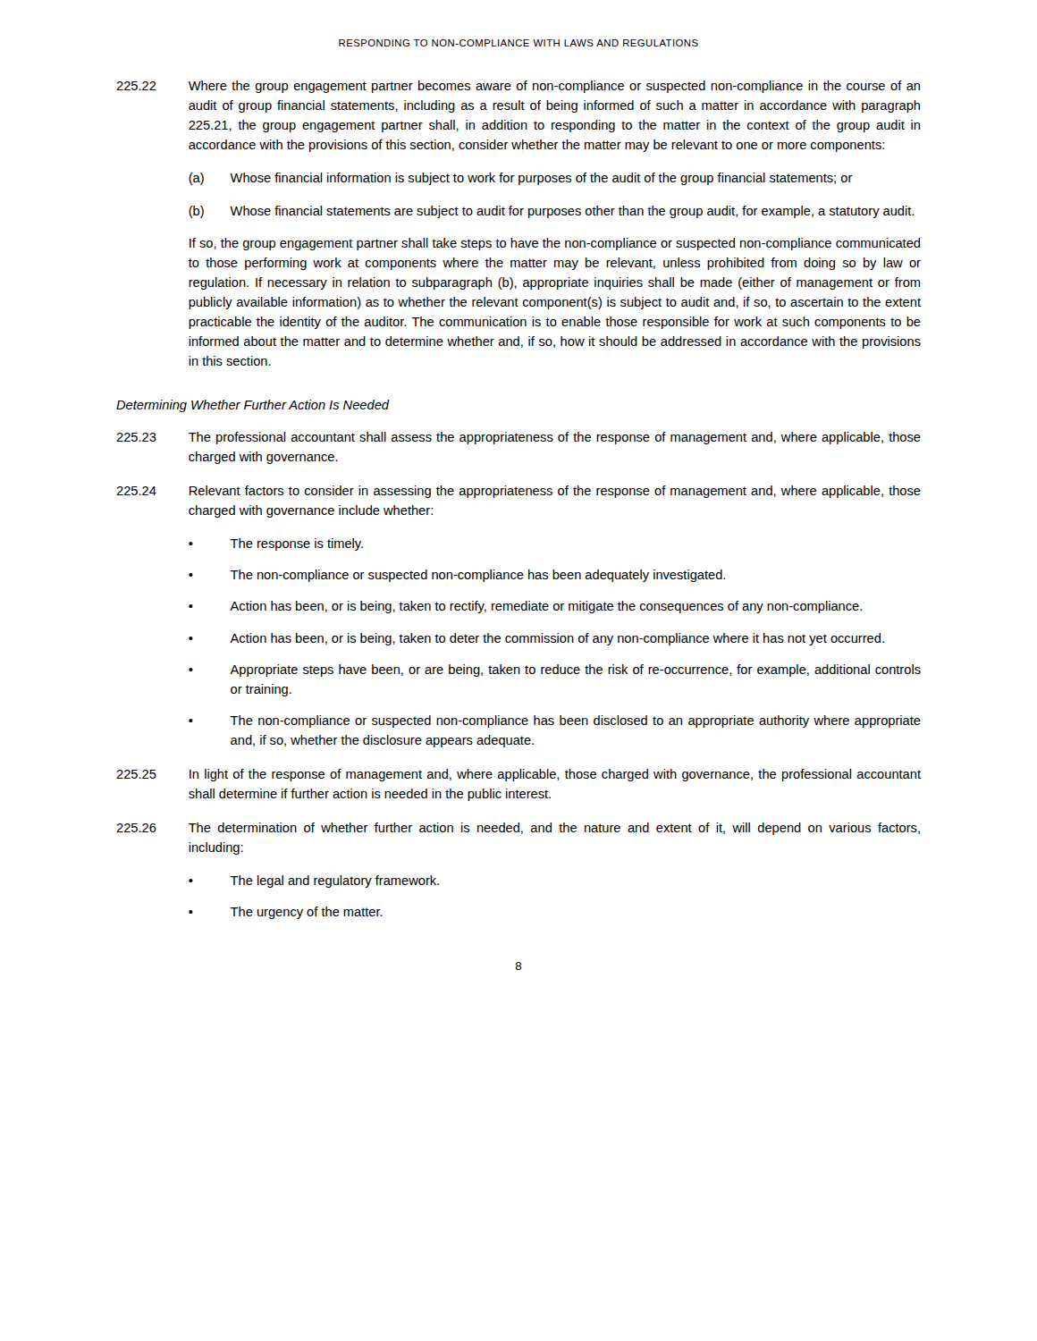RESPONDING TO NON-COMPLIANCE WITH LAWS AND REGULATIONS
225.22
Where the group engagement partner becomes aware of non-compliance or suspected non-compliance in the course of an audit of group financial statements, including as a result of being informed of such a matter in accordance with paragraph 225.21, the group engagement partner shall, in addition to responding to the matter in the context of the group audit in accordance with the provisions of this section, consider whether the matter may be relevant to one or more components:
(a) Whose financial information is subject to work for purposes of the audit of the group financial statements; or
(b) Whose financial statements are subject to audit for purposes other than the group audit, for example, a statutory audit.
If so, the group engagement partner shall take steps to have the non-compliance or suspected non-compliance communicated to those performing work at components where the matter may be relevant, unless prohibited from doing so by law or regulation. If necessary in relation to subparagraph (b), appropriate inquiries shall be made (either of management or from publicly available information) as to whether the relevant component(s) is subject to audit and, if so, to ascertain to the extent practicable the identity of the auditor. The communication is to enable those responsible for work at such components to be informed about the matter and to determine whether and, if so, how it should be addressed in accordance with the provisions in this section.
Determining Whether Further Action Is Needed
225.23
The professional accountant shall assess the appropriateness of the response of management and, where applicable, those charged with governance.
225.24
Relevant factors to consider in assessing the appropriateness of the response of management and, where applicable, those charged with governance include whether:
• The response is timely.
• The non-compliance or suspected non-compliance has been adequately investigated.
• Action has been, or is being, taken to rectify, remediate or mitigate the consequences of any non-compliance.
• Action has been, or is being, taken to deter the commission of any non-compliance where it has not yet occurred.
• Appropriate steps have been, or are being, taken to reduce the risk of re-occurrence, for example, additional controls or training.
• The non-compliance or suspected non-compliance has been disclosed to an appropriate authority where appropriate and, if so, whether the disclosure appears adequate.
225.25
In light of the response of management and, where applicable, those charged with governance, the professional accountant shall determine if further action is needed in the public interest.
225.26
The determination of whether further action is needed, and the nature and extent of it, will depend on various factors, including:
• The legal and regulatory framework.
• The urgency of the matter.
8